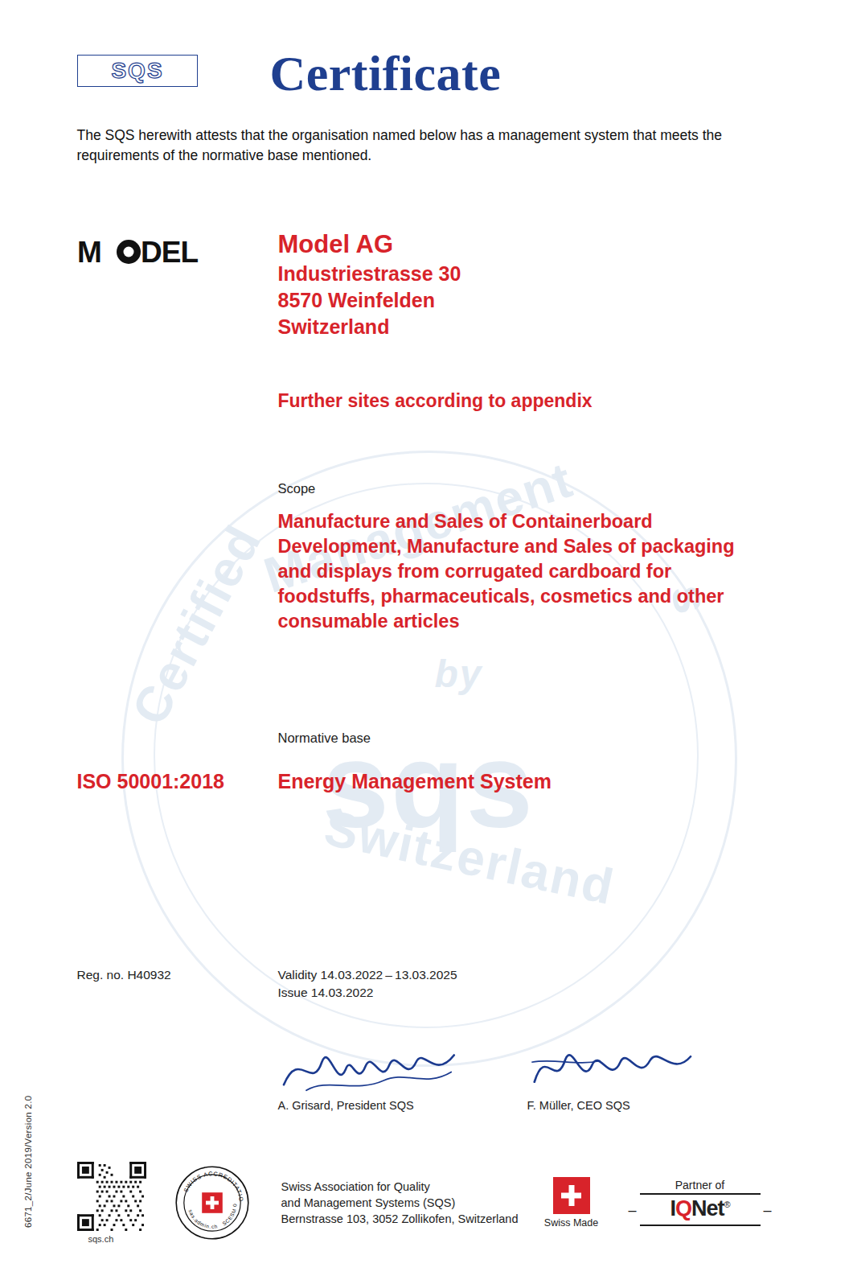Certified
Management
by
sqs
Switzerland
s
SQS
Certificate
The SQS herewith attests that the organisation named below has a management system that meets the requirements of the normative base mentioned.
M DEL
Model AG
Industriestrasse 30
8570 Weinfelden
Switzerland
Further sites according to appendix
Scope
Manufacture and Sales of Containerboard
Development, Manufacture and Sales of packaging and displays from corrugated cardboard for foodstuffs, pharmaceuticals, cosmetics and other consumable articles
Normative base
ISO 50001:2018
Energy Management System
Reg. no. H40932
Validity 14.03.2022 – 13.03.2025
Issue 14.03.2022
A. Grisard, President SQS
F. Müller, CEO SQS
sqs.ch
SWISS ACCREDITATION sas.admin.ch SCESM 0037
Swiss Association for Quality
and Management Systems (SQS)
Bernstrasse 103, 3052 Zollikofen, Switzerland
Swiss Made
Partner of
IQNet®
6671_2/June 2019/Version 2.0